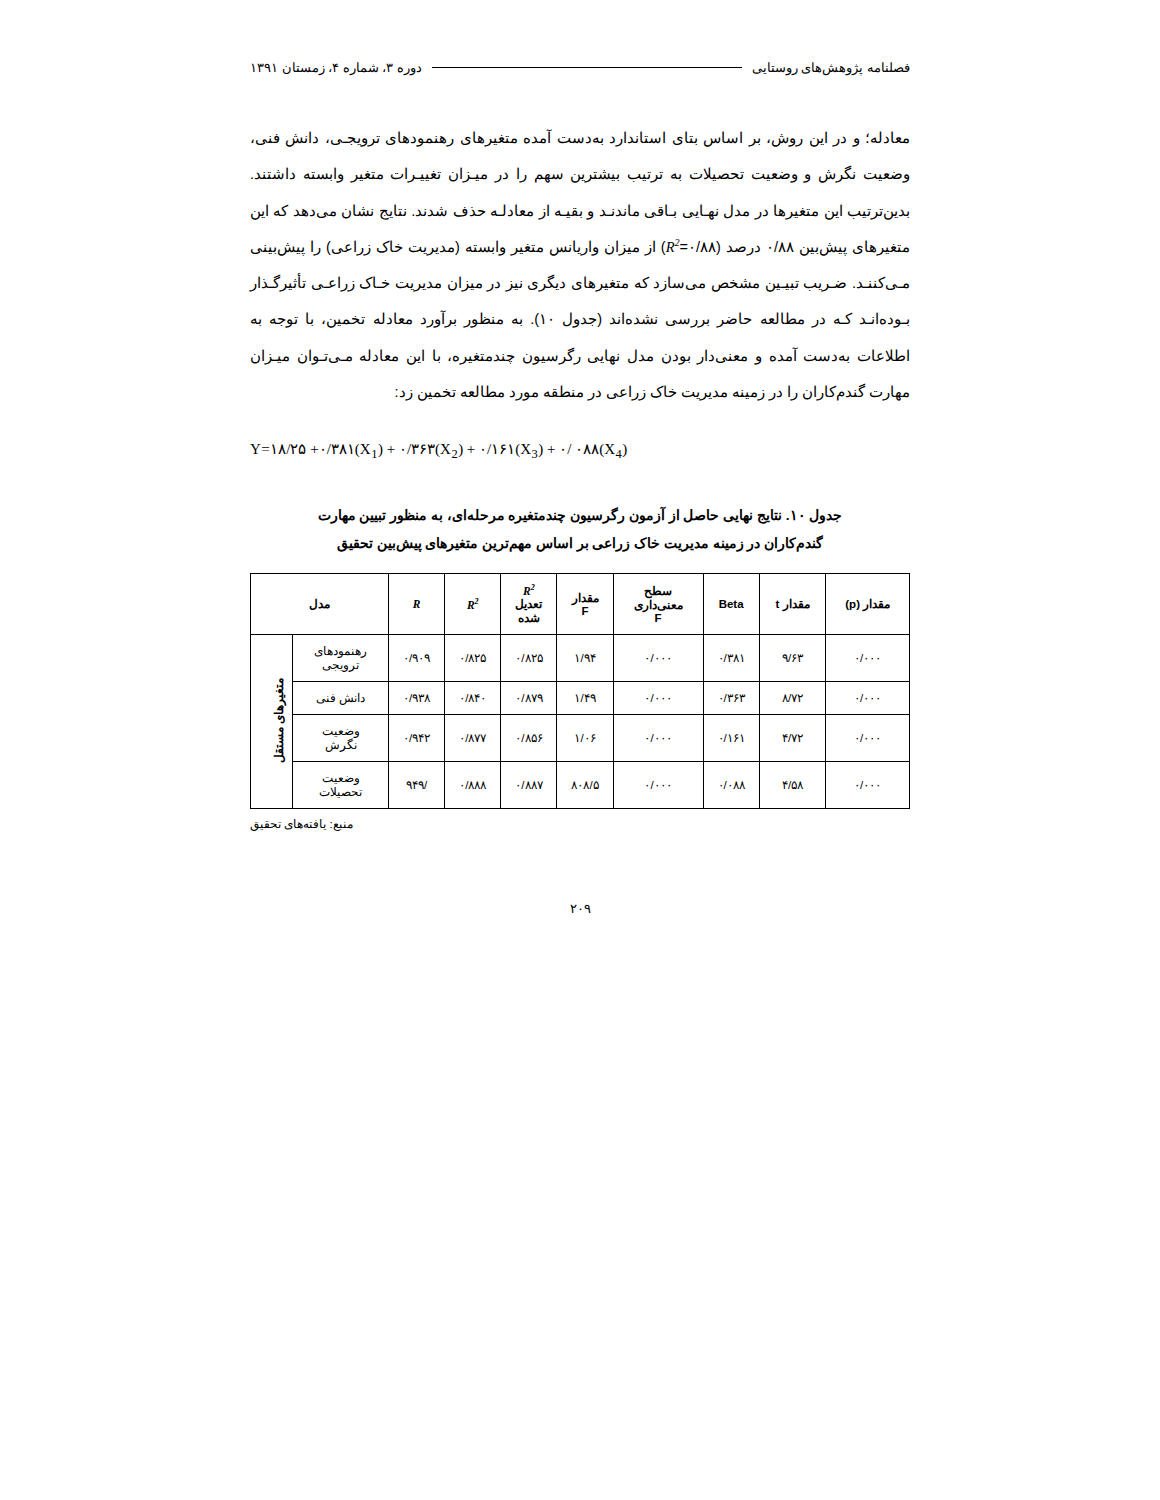فصلنامه پژوهش‌های روستایی
دوره ۳، شماره ۴، زمستان ۱۳۹۱
معادله؛ و در این روش، بر اساس بتای استاندارد به‌دست آمده متغیرهای رهنمودهای ترویجـی، دانش فنی، وضعیت نگرش و وضعیت تحصیلات به ترتیب بیشترین سهم را در میـزان تغییـرات متغیر وابسته داشتند. بدین‌ترتیب این متغیرها در مدل نهـایی بـاقی ماندنـد و بقیـه از معادلـه حذف شدند. نتایج نشان می‌دهد که این متغیرهای پیش‌بین ۰/۸۸ درصد (R2=۰/۸۸) از میزان واریانس متغیر وابسته (مدیریت خاک زراعی) را پیش‌بینی مـی‌کننـد. ضـریب تبیـین مشخص می‌سازد که متغیرهای دیگری نیز در میزان مدیریت خـاک زراعـی تأثیرگـذار بـوده‌انـد کـه در مطالعه حاضر بررسی نشده‌اند (جدول ۱۰). به منظور برآورد معادله تخمین، با توجه به اطلاعات به‌دست آمده و معنی‌دار بودن مدل نهایی رگرسیون چندمتغیره، با این معادله مـی‌تـوان میـزان مهارت گندم‌کاران را در زمینه مدیریت خاک زراعی در منطقه مورد مطالعه تخمین زد:
Y=۱۸/۲۵ +۰/۳۸۱(X1) + ۰/۳۶۳(X2) + ۰/۱۶۱(X3) + ۰/ ۰۸۸(X4)
جدول ۱۰. نتایج نهایی حاصل از آزمون رگرسیون چندمتغیره مرحله‌ای، به منظور تبیین مهارت
گندم‌کاران در زمینه مدیریت خاک زراعی بر اساس مهم‌ترین متغیرهای پیش‌بین تحقیق
| مقدار (p) | مقدار t | Beta | سطح معنی‌داری F | مقدار F | R 2 تعدیل شده | R 2 | R | مدل |
| --- | --- | --- | --- | --- | --- | --- | --- | --- |
| ۰/۰۰۰ | ۹/۶۳ | ۰/۳۸۱ | ۰/۰۰۰ | ۱/۹۴ | ۰/۸۲۵ | ۰/۸۲۵ | ۰/۹۰۹ | رهنمودهای ترویجی | متغیرهای مستقل |
| ۰/۰۰۰ | ۸/۷۲ | ۰/۳۶۳ | ۰/۰۰۰ | ۱/۴۹ | ۰/۸۷۹ | ۰/۸۴۰ | ۰/۹۳۸ | دانش فنی |
| ۰/۰۰۰ | ۴/۷۲ | ۰/۱۶۱ | ۰/۰۰۰ | ۱/۰۶ | ۰/۸۵۶ | ۰/۸۷۷ | ۰/۹۴۲ | وضعیت نگرش |
| ۰/۰۰۰ | ۴/۵۸ | ۰/۰۸۸ | ۰/۰۰۰ | ۸۰۸/۵ | ۰/۸۸۷ | ۰/۸۸۸ | /۹۴۹ | وضعیت تحصیلات |
منبع: یافته‌های تحقیق
۲۰۹